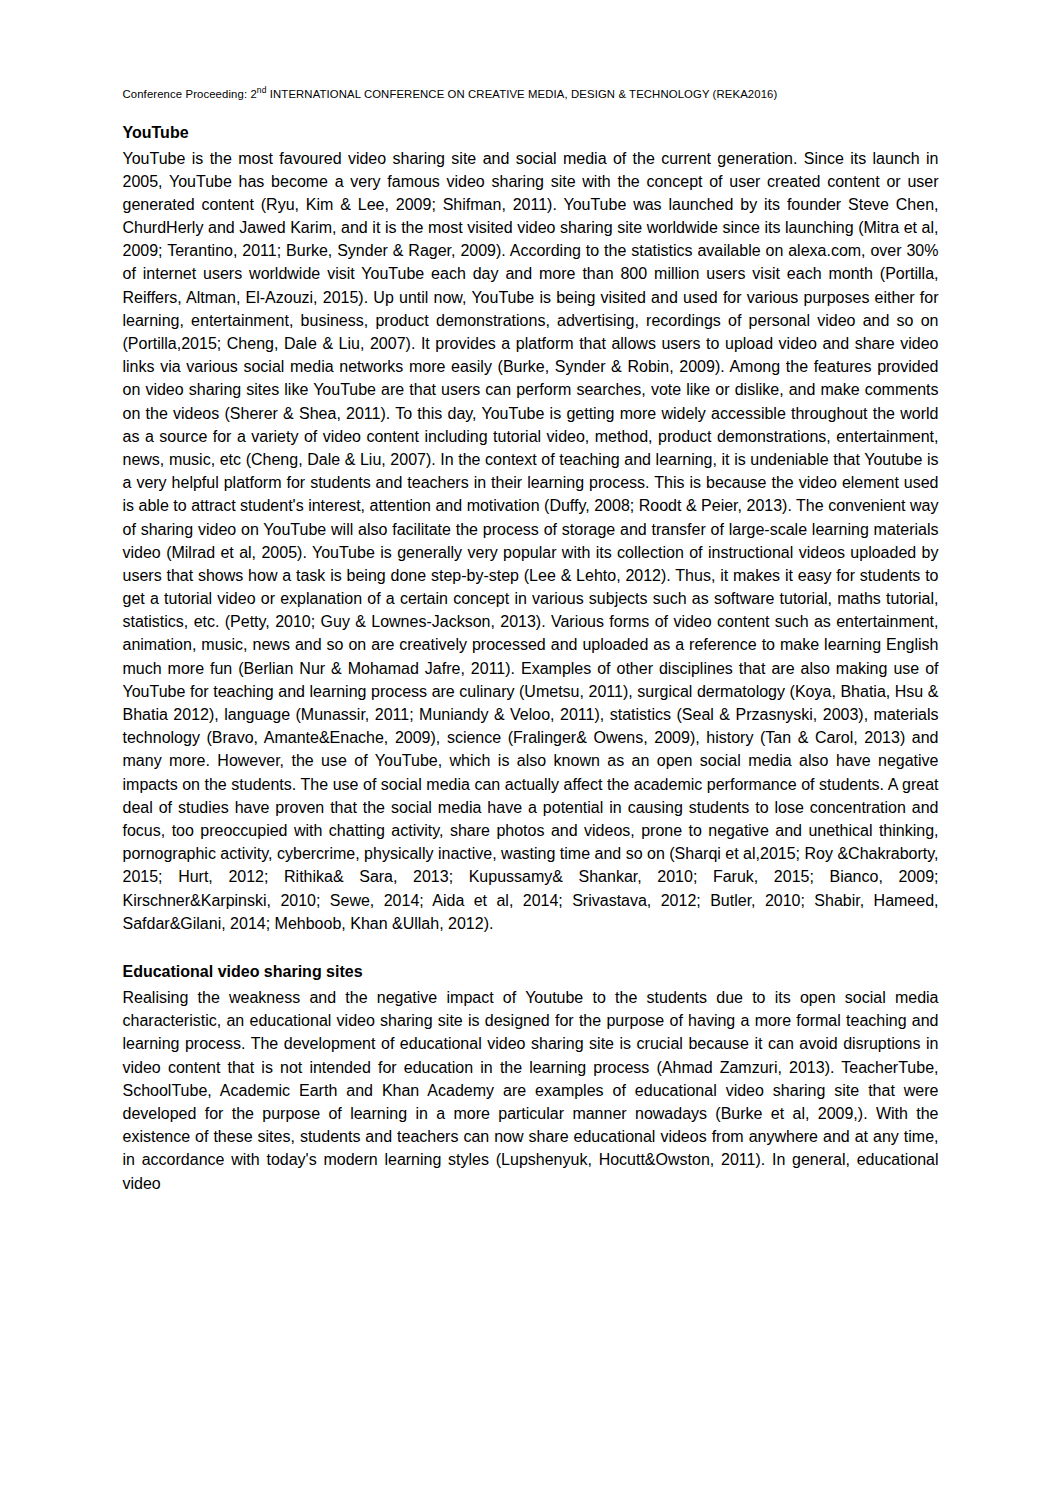Conference Proceeding: 2nd INTERNATIONAL CONFERENCE ON CREATIVE MEDIA, DESIGN & TECHNOLOGY (REKA2016)
YouTube
YouTube is the most favoured video sharing site and social media of the current generation. Since its launch in 2005, YouTube has become a very famous video sharing site with the concept of user created content or user generated content (Ryu, Kim & Lee, 2009; Shifman, 2011). YouTube was launched by its founder Steve Chen, ChurdHerly and Jawed Karim, and it is the most visited video sharing site worldwide since its launching (Mitra et al, 2009; Terantino, 2011; Burke, Synder & Rager, 2009). According to the statistics available on alexa.com, over 30% of internet users worldwide visit YouTube each day and more than 800 million users visit each month (Portilla, Reiffers, Altman, El-Azouzi, 2015). Up until now, YouTube is being visited and used for various purposes either for learning, entertainment, business, product demonstrations, advertising, recordings of personal video and so on (Portilla,2015; Cheng, Dale & Liu, 2007). It provides a platform that allows users to upload video and share video links via various social media networks more easily (Burke, Synder & Robin, 2009). Among the features provided on video sharing sites like YouTube are that users can perform searches, vote like or dislike, and make comments on the videos (Sherer & Shea, 2011). To this day, YouTube is getting more widely accessible throughout the world as a source for a variety of video content including tutorial video, method, product demonstrations, entertainment, news, music, etc (Cheng, Dale & Liu, 2007). In the context of teaching and learning, it is undeniable that Youtube is a very helpful platform for students and teachers in their learning process. This is because the video element used is able to attract student's interest, attention and motivation (Duffy, 2008; Roodt & Peier, 2013). The convenient way of sharing video on YouTube will also facilitate the process of storage and transfer of large-scale learning materials video (Milrad et al, 2005). YouTube is generally very popular with its collection of instructional videos uploaded by users that shows how a task is being done step-by-step (Lee & Lehto, 2012). Thus, it makes it easy for students to get a tutorial video or explanation of a certain concept in various subjects such as software tutorial, maths tutorial, statistics, etc. (Petty, 2010; Guy & Lownes-Jackson, 2013). Various forms of video content such as entertainment, animation, music, news and so on are creatively processed and uploaded as a reference to make learning English much more fun (Berlian Nur & Mohamad Jafre, 2011). Examples of other disciplines that are also making use of YouTube for teaching and learning process are culinary (Umetsu, 2011), surgical dermatology (Koya, Bhatia, Hsu & Bhatia 2012), language (Munassir, 2011; Muniandy & Veloo, 2011), statistics (Seal & Przasnyski, 2003), materials technology (Bravo, Amante&Enache, 2009), science (Fralinger& Owens, 2009), history (Tan & Carol, 2013) and many more. However, the use of YouTube, which is also known as an open social media also have negative impacts on the students. The use of social media can actually affect the academic performance of students. A great deal of studies have proven that the social media have a potential in causing students to lose concentration and focus, too preoccupied with chatting activity, share photos and videos, prone to negative and unethical thinking, pornographic activity, cybercrime, physically inactive, wasting time and so on (Sharqi et al,2015; Roy &Chakraborty, 2015; Hurt, 2012; Rithika& Sara, 2013; Kupussamy& Shankar, 2010; Faruk, 2015; Bianco, 2009; Kirschner&Karpinski, 2010; Sewe, 2014; Aida et al, 2014; Srivastava, 2012; Butler, 2010; Shabir, Hameed, Safdar&Gilani, 2014; Mehboob, Khan &Ullah, 2012).
Educational video sharing sites
Realising the weakness and the negative impact of Youtube to the students due to its open social media characteristic, an educational video sharing site is designed for the purpose of having a more formal teaching and learning process. The development of educational video sharing site is crucial because it can avoid disruptions in video content that is not intended for education in the learning process (Ahmad Zamzuri, 2013). TeacherTube, SchoolTube, Academic Earth and Khan Academy are examples of educational video sharing site that were developed for the purpose of learning in a more particular manner nowadays (Burke et al, 2009,). With the existence of these sites, students and teachers can now share educational videos from anywhere and at any time, in accordance with today's modern learning styles (Lupshenyuk, Hocutt&Owston, 2011). In general, educational video